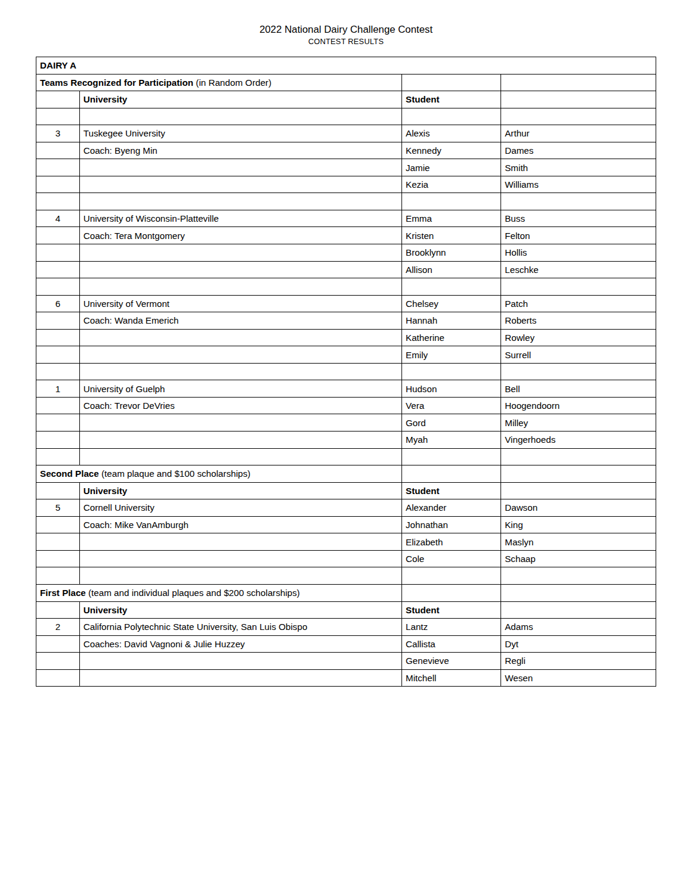2022 National Dairy Challenge Contest
CONTEST RESULTS
| DAIRY A |
| Teams Recognized for Participation (in Random Order) | | |
| | University | Student | |
| 3 | Tuskegee University | Alexis | Arthur |
| | Coach: Byeng Min | Kennedy | Dames |
| | | Jamie | Smith |
| | | Kezia | Williams |
| 4 | University of Wisconsin-Platteville | Emma | Buss |
| | Coach: Tera Montgomery | Kristen | Felton |
| | | Brooklynn | Hollis |
| | | Allison | Leschke |
| 6 | University of Vermont | Chelsey | Patch |
| | Coach: Wanda Emerich | Hannah | Roberts |
| | | Katherine | Rowley |
| | | Emily | Surrell |
| 1 | University of Guelph | Hudson | Bell |
| | Coach: Trevor DeVries | Vera | Hoogendoorn |
| | | Gord | Milley |
| | | Myah | Vingerhoeds |
| Second Place (team plaque and $100 scholarships) | | |
| | University | Student | |
| 5 | Cornell University | Alexander | Dawson |
| | Coach: Mike VanAmburgh | Johnathan | King |
| | | Elizabeth | Maslyn |
| | | Cole | Schaap |
| First Place (team and individual plaques and $200 scholarships) | | |
| | University | Student | |
| 2 | California Polytechnic State University, San Luis Obispo | Lantz | Adams |
| | Coaches: David Vagnoni & Julie Huzzey | Callista | Dyt |
| | | Genevieve | Regli |
| | | Mitchell | Wesen |